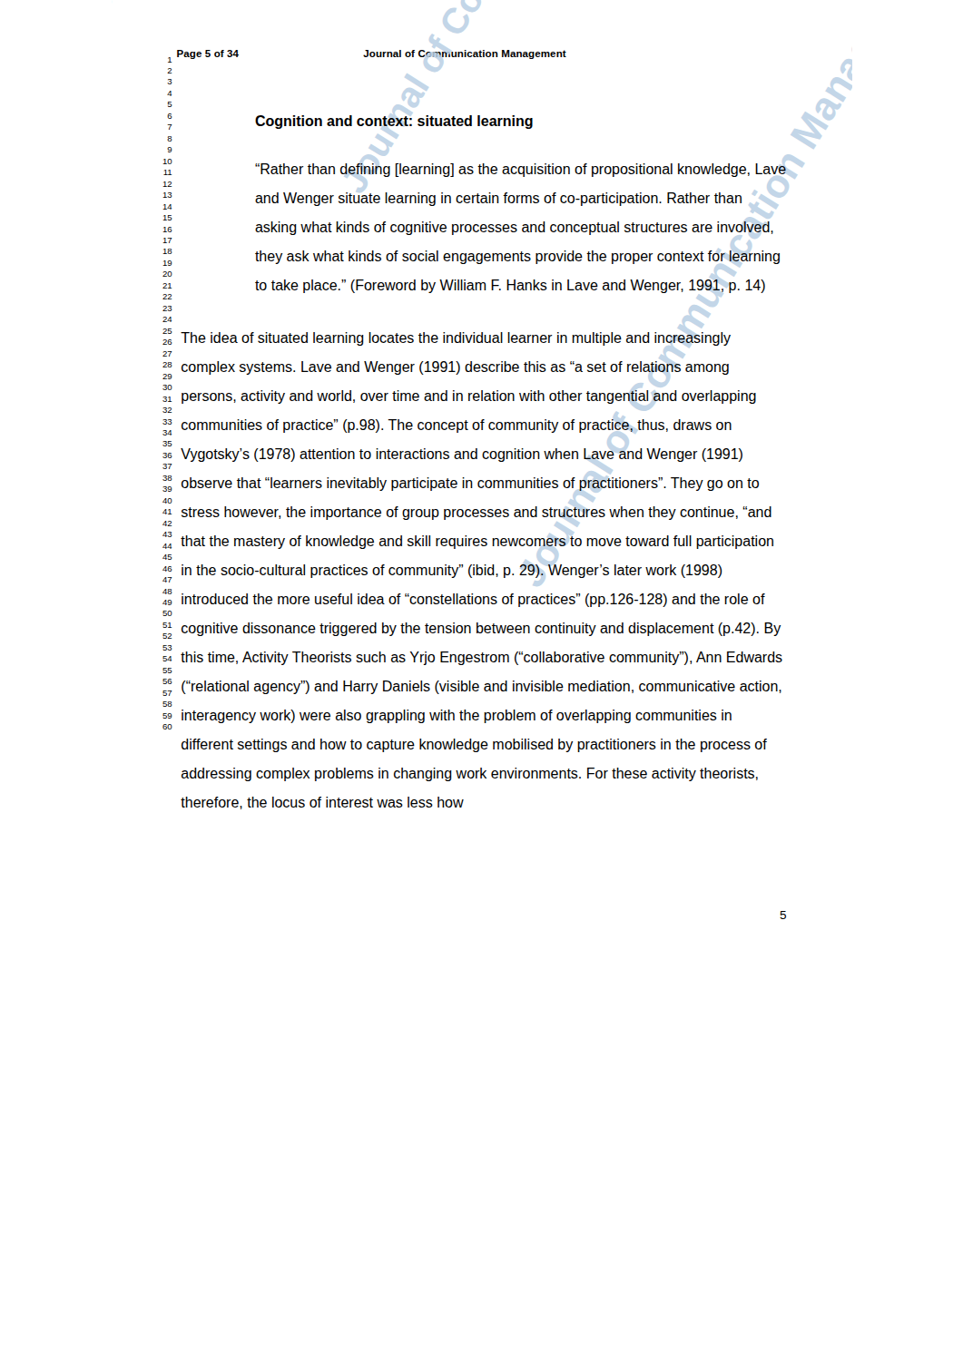Journal of Communication Management Journal of Communication Management Journal of Communication Management
Page 5 of 34 Journal of Communication Management
12345 678910 1112131415 1617181920 2122232425 2627282930 3132333435 3637383940 4142434445 4647484950 5152535455 5657585960
Cognition and context: situated learning
“Rather than defining [learning] as the acquisition of propositional knowledge, Lave and Wenger situate learning in certain forms of co-participation. Rather than asking what kinds of cognitive processes and conceptual structures are involved, they ask what kinds of social engagements provide the proper context for learning to take place.” (Foreword by William F. Hanks in Lave and Wenger, 1991, p. 14)
The idea of situated learning locates the individual learner in multiple and increasingly complex systems. Lave and Wenger (1991) describe this as “a set of relations among persons, activity and world, over time and in relation with other tangential and overlapping communities of practice” (p.98). The concept of community of practice, thus, draws on Vygotsky’s (1978) attention to interactions and cognition when Lave and Wenger (1991) observe that “learners inevitably participate in communities of practitioners”. They go on to stress however, the importance of group processes and structures when they continue, “and that the mastery of knowledge and skill requires newcomers to move toward full participation in the socio-cultural practices of community” (ibid, p. 29). Wenger’s later work (1998) introduced the more useful idea of “constellations of practices” (pp.126-128) and the role of cognitive dissonance triggered by the tension between continuity and displacement (p.42). By this time, Activity Theorists such as Yrjo Engestrom (“collaborative community”), Ann Edwards (“relational agency”) and Harry Daniels (visible and invisible mediation, communicative action, interagency work) were also grappling with the problem of overlapping communities in different settings and how to capture knowledge mobilised by practitioners in the process of addressing complex problems in changing work environments. For these activity theorists, therefore, the locus of interest was less how
5